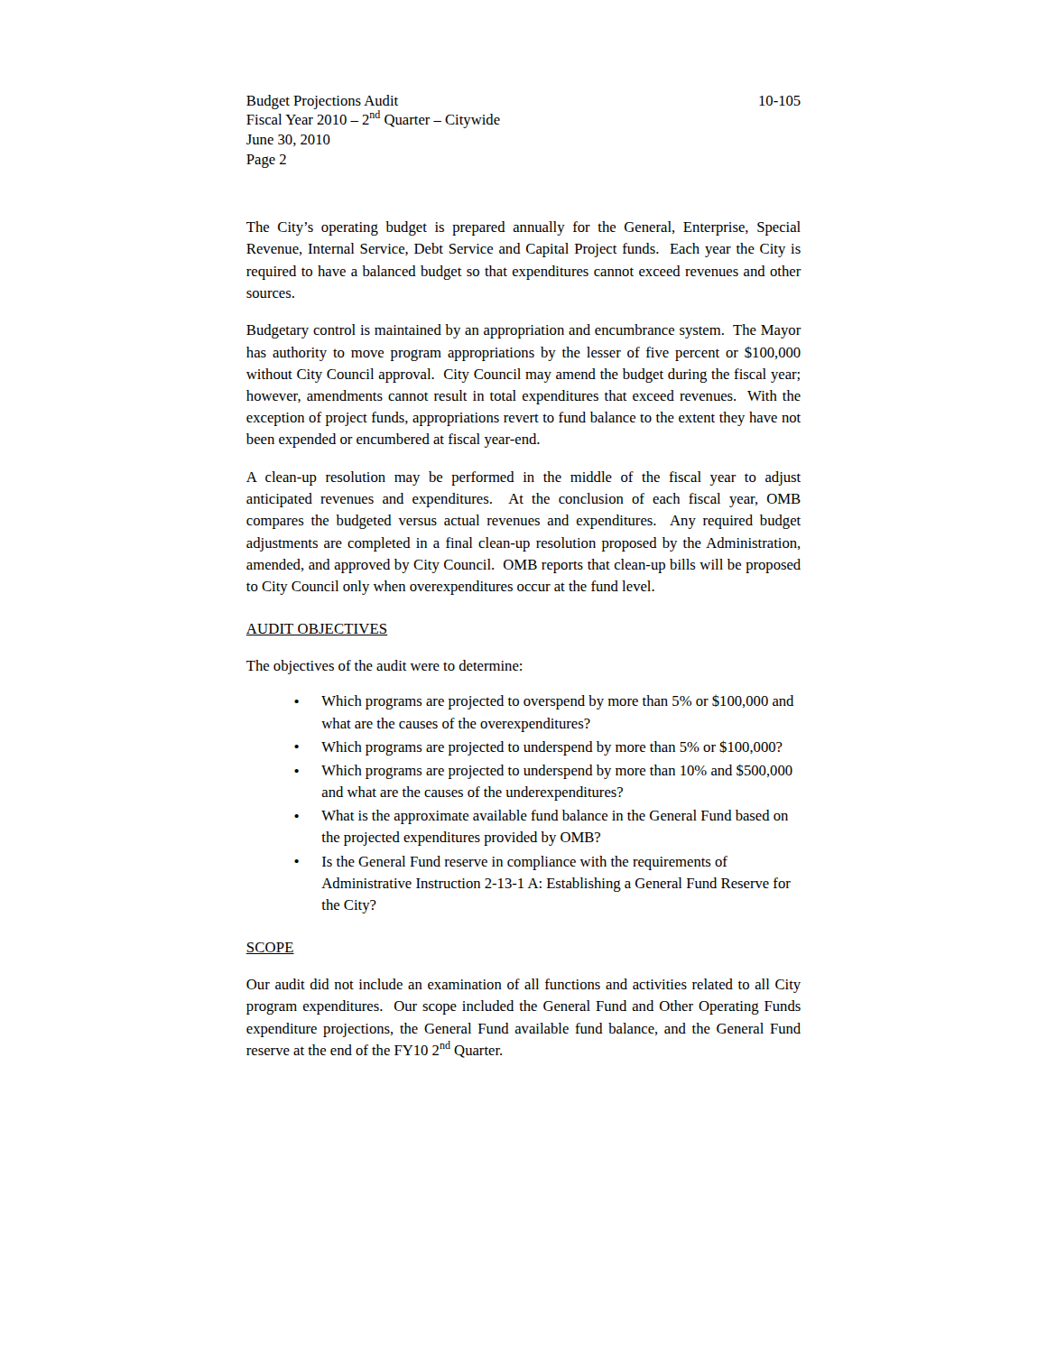10-105
Budget Projections Audit
Fiscal Year 2010 – 2nd Quarter – Citywide
June 30, 2010
Page 2
The City’s operating budget is prepared annually for the General, Enterprise, Special Revenue, Internal Service, Debt Service and Capital Project funds. Each year the City is required to have a balanced budget so that expenditures cannot exceed revenues and other sources.
Budgetary control is maintained by an appropriation and encumbrance system. The Mayor has authority to move program appropriations by the lesser of five percent or $100,000 without City Council approval. City Council may amend the budget during the fiscal year; however, amendments cannot result in total expenditures that exceed revenues. With the exception of project funds, appropriations revert to fund balance to the extent they have not been expended or encumbered at fiscal year-end.
A clean-up resolution may be performed in the middle of the fiscal year to adjust anticipated revenues and expenditures. At the conclusion of each fiscal year, OMB compares the budgeted versus actual revenues and expenditures. Any required budget adjustments are completed in a final clean-up resolution proposed by the Administration, amended, and approved by City Council. OMB reports that clean-up bills will be proposed to City Council only when overexpenditures occur at the fund level.
AUDIT OBJECTIVES
The objectives of the audit were to determine:
Which programs are projected to overspend by more than 5% or $100,000 and what are the causes of the overexpenditures?
Which programs are projected to underspend by more than 5% or $100,000?
Which programs are projected to underspend by more than 10% and $500,000 and what are the causes of the underexpenditures?
What is the approximate available fund balance in the General Fund based on the projected expenditures provided by OMB?
Is the General Fund reserve in compliance with the requirements of Administrative Instruction 2-13-1 A: Establishing a General Fund Reserve for the City?
SCOPE
Our audit did not include an examination of all functions and activities related to all City program expenditures. Our scope included the General Fund and Other Operating Funds expenditure projections, the General Fund available fund balance, and the General Fund reserve at the end of the FY10 2nd Quarter.